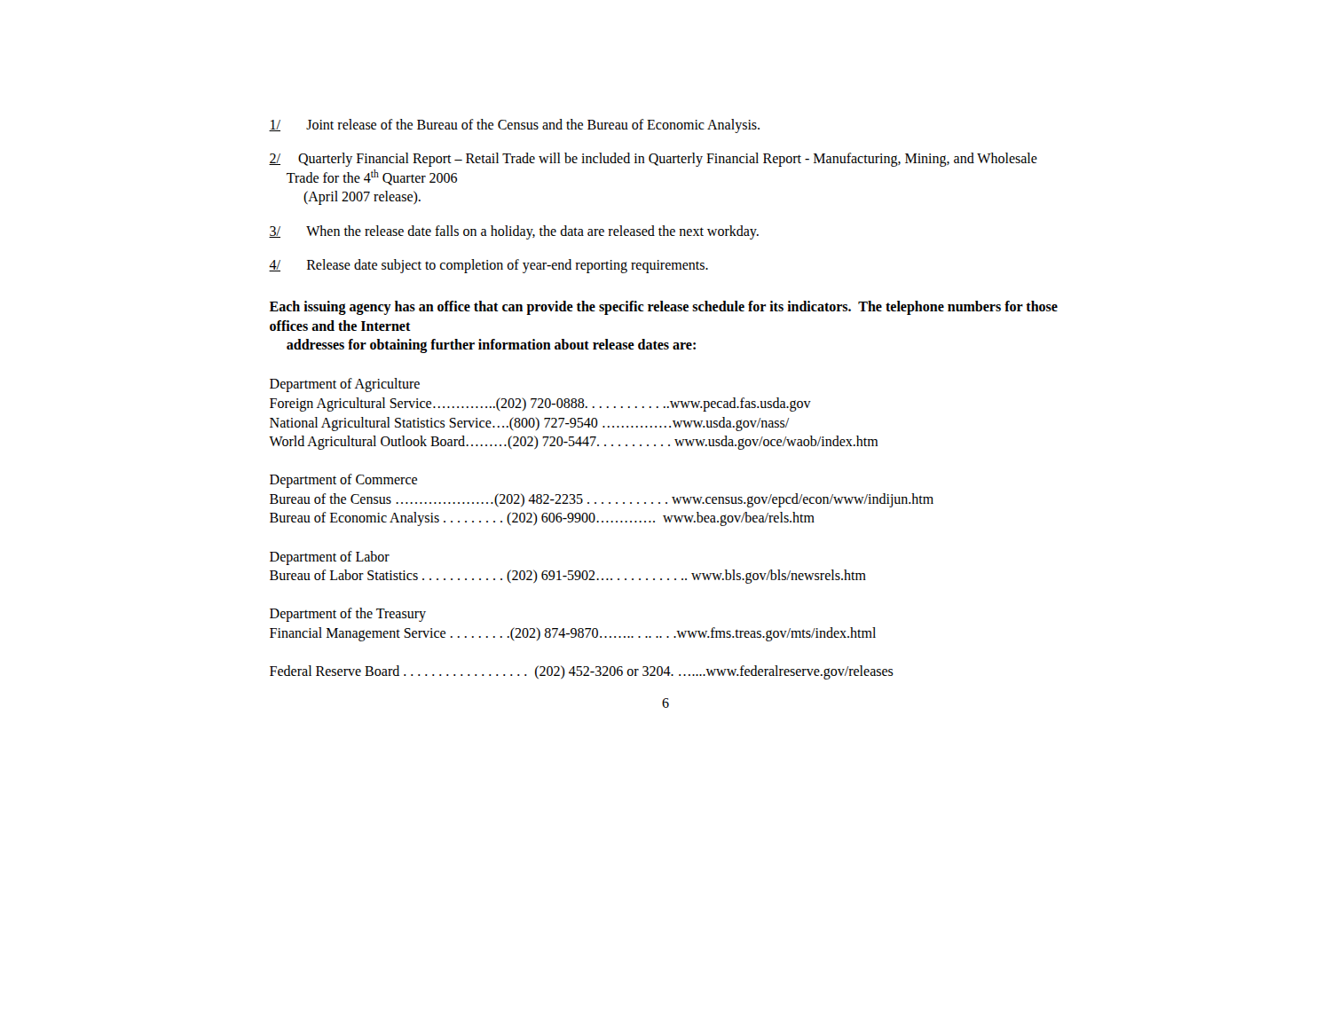1/Joint release of the Bureau of the Census and the Bureau of Economic Analysis.
2/ Quarterly Financial Report – Retail Trade will be included in Quarterly Financial Report - Manufacturing, Mining, and Wholesale Trade for the 4th Quarter 2006(April 2007 release).
3/When the release date falls on a holiday, the data are released the next workday.
4/Release date subject to completion of year-end reporting requirements.
Each issuing agency has an office that can provide the specific release schedule for its indicators. The telephone numbers for those offices and the Internetaddresses for obtaining further information about release dates are:
Department of Agriculture
Foreign Agricultural Service…………..(202) 720-0888. . . . . . . . . . . ..www.pecad.fas.usda.gov
National Agricultural Statistics Service….(800) 727-9540 ……………www.usda.gov/nass/
World Agricultural Outlook Board………(202) 720-5447. . . . . . . . . . . www.usda.gov/oce/waob/index.htm
Department of Commerce
Bureau of the Census …………………(202) 482-2235 . . . . . . . . . . . . www.census.gov/epcd/econ/www/indijun.htm
Bureau of Economic Analysis . . . . . . . . . (202) 606-9900…………. www.bea.gov/bea/rels.htm
Department of Labor
Bureau of Labor Statistics . . . . . . . . . . . . (202) 691-5902…. . . . . . . . . . .. www.bls.gov/bls/newsrels.htm
Department of the Treasury
Financial Management Service . . . . . . . . .(202) 874-9870…….. . .. .. . .www.fms.treas.gov/mts/index.html
Federal Reserve Board . . . . . . . . . . . . . . . . . . (202) 452-3206 or 3204. …....www.federalreserve.gov/releases
6